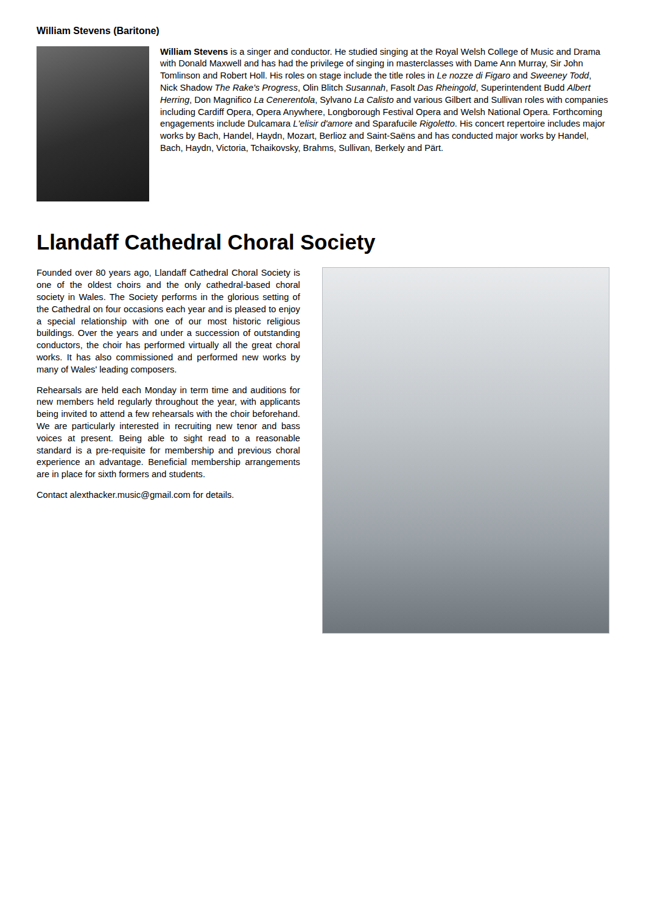William Stevens (Baritone)
William Stevens is a singer and conductor. He studied singing at the Royal Welsh College of Music and Drama with Donald Maxwell and has had the privilege of singing in masterclasses with Dame Ann Murray, Sir John Tomlinson and Robert Holl. His roles on stage include the title roles in Le nozze di Figaro and Sweeney Todd, Nick Shadow The Rake's Progress, Olin Blitch Susannah, Fasolt Das Rheingold, Superintendent Budd Albert Herring, Don Magnifico La Cenerentola, Sylvano La Calisto and various Gilbert and Sullivan roles with companies including Cardiff Opera, Opera Anywhere, Longborough Festival Opera and Welsh National Opera. Forthcoming engagements include Dulcamara L'elisir d'amore and Sparafucile Rigoletto. His concert repertoire includes major works by Bach, Handel, Haydn, Mozart, Berlioz and Saint-Saëns and has conducted major works by Handel, Bach, Haydn, Victoria, Tchaikovsky, Brahms, Sullivan, Berkely and Pärt.
Llandaff Cathedral Choral Society
Founded over 80 years ago, Llandaff Cathedral Choral Society is one of the oldest choirs and the only cathedral-based choral society in Wales. The Society performs in the glorious setting of the Cathedral on four occasions each year and is pleased to enjoy a special relationship with one of our most historic religious buildings. Over the years and under a succession of outstanding conductors, the choir has performed virtually all the great choral works. It has also commissioned and performed new works by many of Wales' leading composers.
Rehearsals are held each Monday in term time and auditions for new members held regularly throughout the year, with applicants being invited to attend a few rehearsals with the choir beforehand. We are particularly interested in recruiting new tenor and bass voices at present. Being able to sight read to a reasonable standard is a pre-requisite for membership and previous choral experience an advantage. Beneficial membership arrangements are in place for sixth formers and students.
Contact alexthacker.music@gmail.com for details.